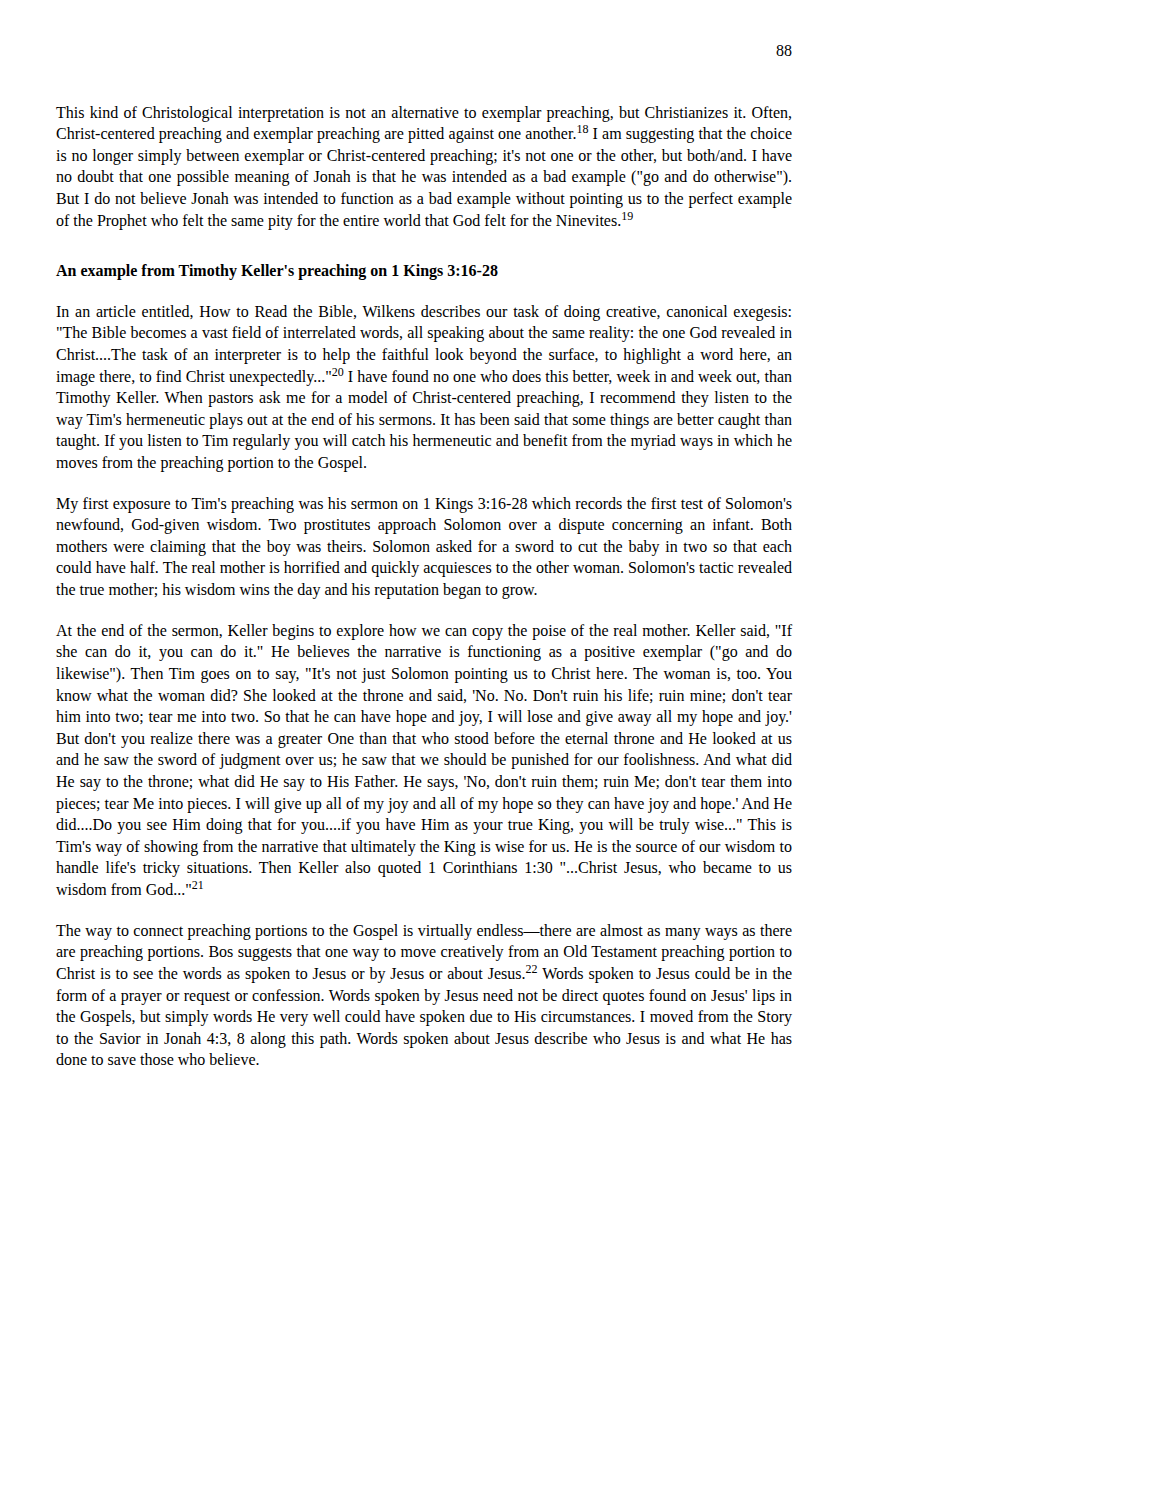88
This kind of Christological interpretation is not an alternative to exemplar preaching, but Christianizes it. Often, Christ-centered preaching and exemplar preaching are pitted against one another.18 I am suggesting that the choice is no longer simply between exemplar or Christ-centered preaching; it's not one or the other, but both/and. I have no doubt that one possible meaning of Jonah is that he was intended as a bad example ("go and do otherwise"). But I do not believe Jonah was intended to function as a bad example without pointing us to the perfect example of the Prophet who felt the same pity for the entire world that God felt for the Ninevites.19
An example from Timothy Keller's preaching on 1 Kings 3:16-28
In an article entitled, How to Read the Bible, Wilkens describes our task of doing creative, canonical exegesis: "The Bible becomes a vast field of interrelated words, all speaking about the same reality: the one God revealed in Christ....The task of an interpreter is to help the faithful look beyond the surface, to highlight a word here, an image there, to find Christ unexpectedly..."20 I have found no one who does this better, week in and week out, than Timothy Keller. When pastors ask me for a model of Christ-centered preaching, I recommend they listen to the way Tim's hermeneutic plays out at the end of his sermons. It has been said that some things are better caught than taught. If you listen to Tim regularly you will catch his hermeneutic and benefit from the myriad ways in which he moves from the preaching portion to the Gospel.
My first exposure to Tim's preaching was his sermon on 1 Kings 3:16-28 which records the first test of Solomon's newfound, God-given wisdom. Two prostitutes approach Solomon over a dispute concerning an infant. Both mothers were claiming that the boy was theirs. Solomon asked for a sword to cut the baby in two so that each could have half. The real mother is horrified and quickly acquiesces to the other woman. Solomon's tactic revealed the true mother; his wisdom wins the day and his reputation began to grow.
At the end of the sermon, Keller begins to explore how we can copy the poise of the real mother. Keller said, "If she can do it, you can do it." He believes the narrative is functioning as a positive exemplar ("go and do likewise"). Then Tim goes on to say, "It's not just Solomon pointing us to Christ here. The woman is, too. You know what the woman did? She looked at the throne and said, 'No. No. Don't ruin his life; ruin mine; don't tear him into two; tear me into two. So that he can have hope and joy, I will lose and give away all my hope and joy.' But don't you realize there was a greater One than that who stood before the eternal throne and He looked at us and he saw the sword of judgment over us; he saw that we should be punished for our foolishness. And what did He say to the throne; what did He say to His Father. He says, 'No, don't ruin them; ruin Me; don't tear them into pieces; tear Me into pieces. I will give up all of my joy and all of my hope so they can have joy and hope.' And He did....Do you see Him doing that for you....if you have Him as your true King, you will be truly wise..." This is Tim's way of showing from the narrative that ultimately the King is wise for us. He is the source of our wisdom to handle life's tricky situations. Then Keller also quoted 1 Corinthians 1:30 "...Christ Jesus, who became to us wisdom from God..."21
The way to connect preaching portions to the Gospel is virtually endless—there are almost as many ways as there are preaching portions. Bos suggests that one way to move creatively from an Old Testament preaching portion to Christ is to see the words as spoken to Jesus or by Jesus or about Jesus.22 Words spoken to Jesus could be in the form of a prayer or request or confession. Words spoken by Jesus need not be direct quotes found on Jesus' lips in the Gospels, but simply words He very well could have spoken due to His circumstances. I moved from the Story to the Savior in Jonah 4:3, 8 along this path. Words spoken about Jesus describe who Jesus is and what He has done to save those who believe.